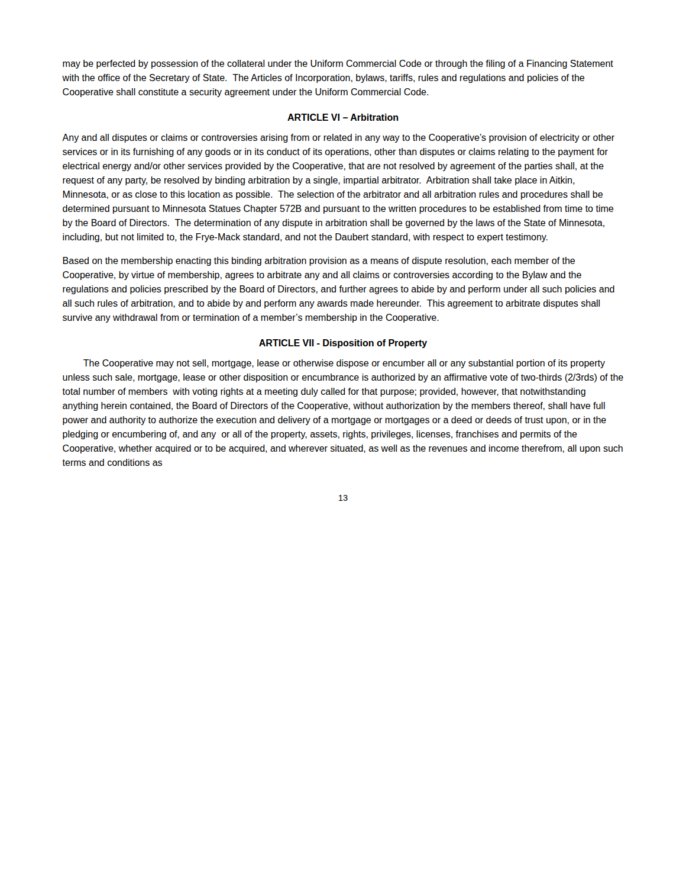may be perfected by possession of the collateral under the Uniform Commercial Code or through the filing of a Financing Statement with the office of the Secretary of State. The Articles of Incorporation, bylaws, tariffs, rules and regulations and policies of the Cooperative shall constitute a security agreement under the Uniform Commercial Code.
ARTICLE VI – Arbitration
Any and all disputes or claims or controversies arising from or related in any way to the Cooperative’s provision of electricity or other services or in its furnishing of any goods or in its conduct of its operations, other than disputes or claims relating to the payment for electrical energy and/or other services provided by the Cooperative, that are not resolved by agreement of the parties shall, at the request of any party, be resolved by binding arbitration by a single, impartial arbitrator. Arbitration shall take place in Aitkin, Minnesota, or as close to this location as possible. The selection of the arbitrator and all arbitration rules and procedures shall be determined pursuant to Minnesota Statues Chapter 572B and pursuant to the written procedures to be established from time to time by the Board of Directors. The determination of any dispute in arbitration shall be governed by the laws of the State of Minnesota, including, but not limited to, the Frye-Mack standard, and not the Daubert standard, with respect to expert testimony.
Based on the membership enacting this binding arbitration provision as a means of dispute resolution, each member of the Cooperative, by virtue of membership, agrees to arbitrate any and all claims or controversies according to the Bylaw and the regulations and policies prescribed by the Board of Directors, and further agrees to abide by and perform under all such policies and all such rules of arbitration, and to abide by and perform any awards made hereunder. This agreement to arbitrate disputes shall survive any withdrawal from or termination of a member’s membership in the Cooperative.
ARTICLE VII - Disposition of Property
The Cooperative may not sell, mortgage, lease or otherwise dispose or encumber all or any substantial portion of its property unless such sale, mortgage, lease or other disposition or encumbrance is authorized by an affirmative vote of two-thirds (2/3rds) of the total number of members with voting rights at a meeting duly called for that purpose; provided, however, that notwithstanding anything herein contained, the Board of Directors of the Cooperative, without authorization by the members thereof, shall have full power and authority to authorize the execution and delivery of a mortgage or mortgages or a deed or deeds of trust upon, or in the pledging or encumbering of, and any or all of the property, assets, rights, privileges, licenses, franchises and permits of the Cooperative, whether acquired or to be acquired, and wherever situated, as well as the revenues and income therefrom, all upon such terms and conditions as
13